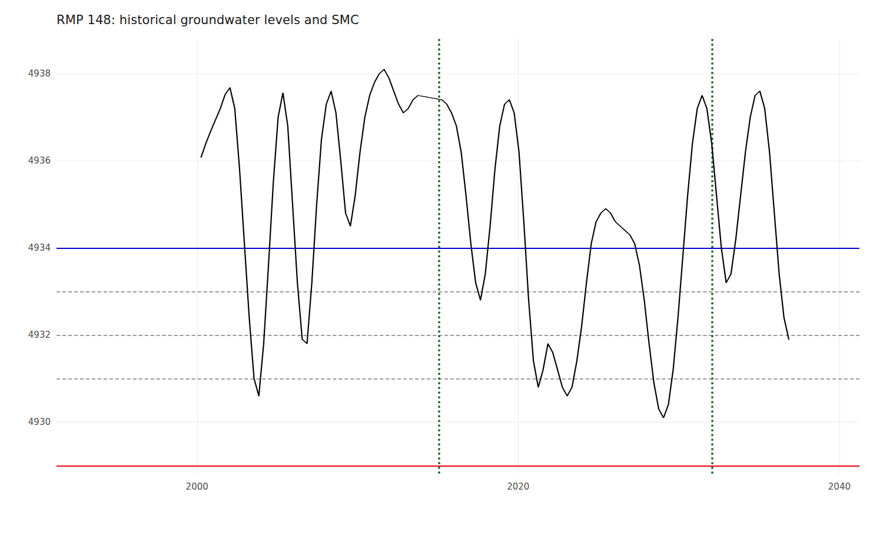RMP 148: historical groundwater levels and SMC
Groundwater elevation (ft AMSL)
4930
4932
4934
4936
4938
2000
2020
2040
Line chart titled “RMP 148: historical groundwater levels and SMC.” The x axis is time with labeled ticks at 2000, 2020 and 2040. The y axis is groundwater elevation in feet above mean sea level with labeled ticks at 4930, 4932, 4934, 4936 and 4938. A black line shows the measured hydrograph from about 2001 to about 2020, oscillating between roughly 4929.8 and 4938.5 feet. A solid dark red straight line shows the declining historical trend from about 4936.8 feet near 2001 to about 4934 feet near 2020, continuing as a dashed red projection down to about 4931.7 feet near 2032. A solid blue horizontal line marks the measurable objective at 4934 feet. A solid red horizontal line marks the minimum threshold at 4929 feet. Three dashed grey horizontal lines mark interim milestones at 4933, 4932 and 4931 feet. Two dotted dark green vertical lines mark the years about 2015 and about 2032.